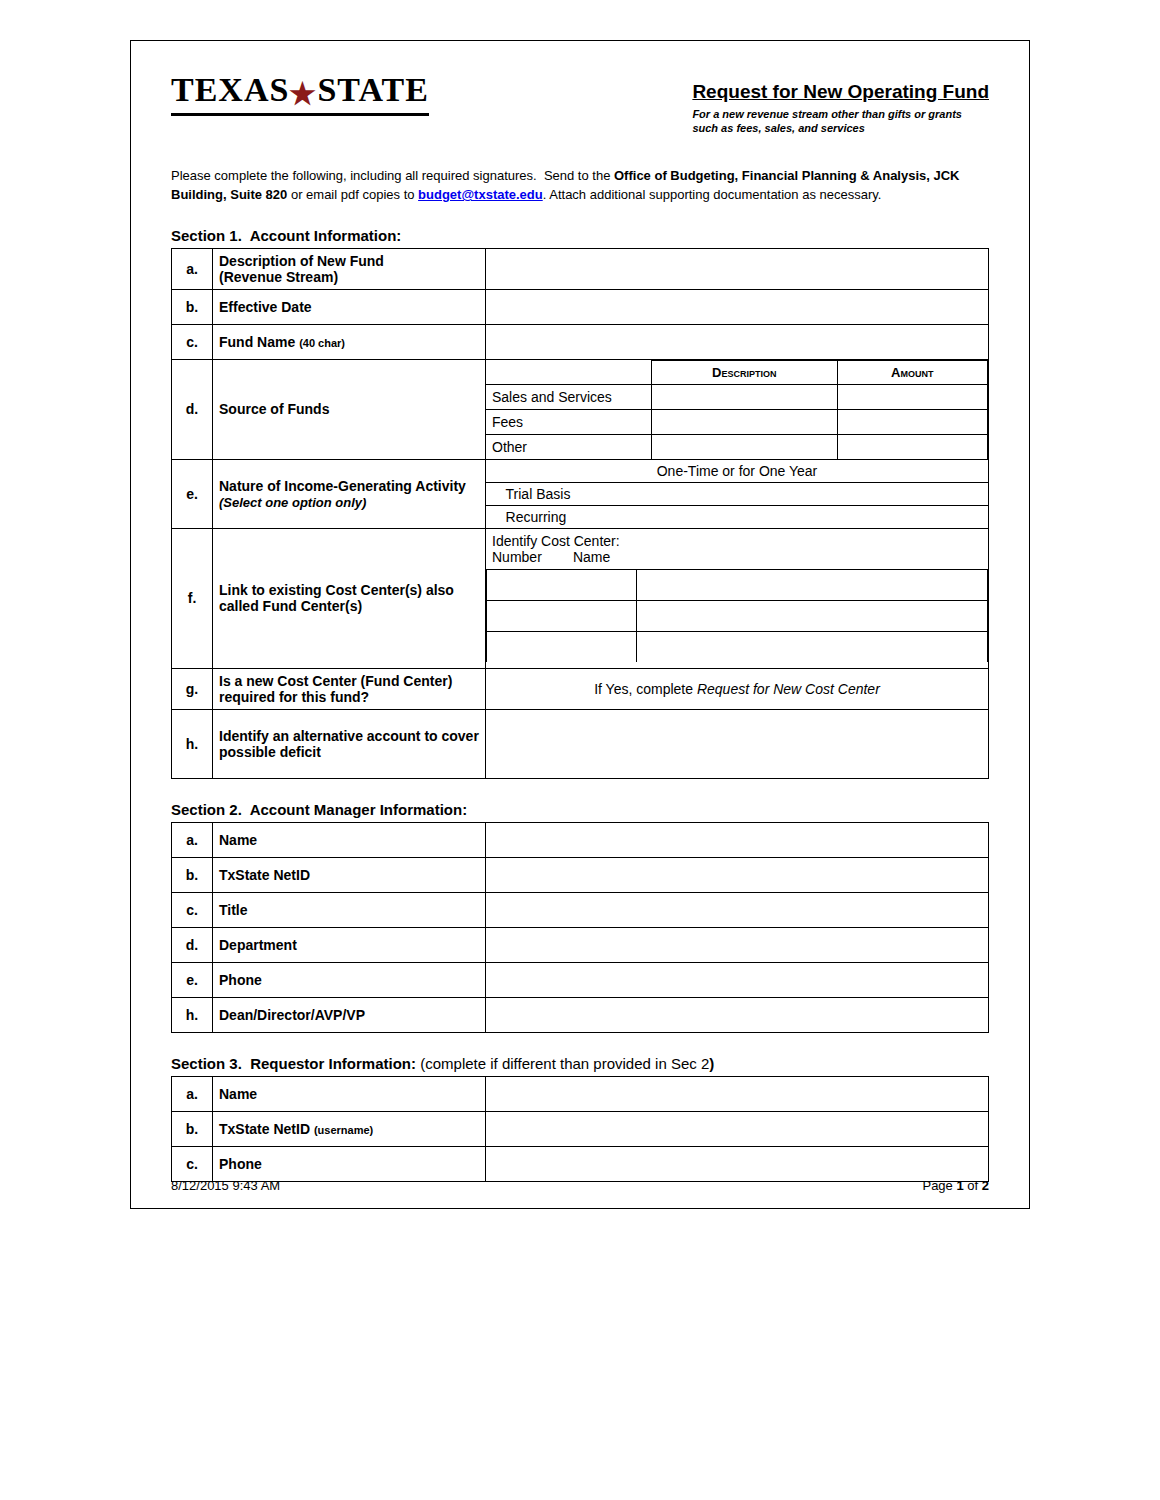TEXAS★STATE
Request for New Operating Fund
For a new revenue stream other than gifts or grants
such as fees, sales, and services
Please complete the following, including all required signatures. Send to the Office of Budgeting, Financial Planning & Analysis, JCK Building, Suite 820 or email pdf copies to budget@txstate.edu. Attach additional supporting documentation as necessary.
Section 1. Account Information:
| a. | Description of New Fund (Revenue Stream) | |
| b. | Effective Date | |
| c. | Fund Name (40 char) | |
| d. | Source of Funds | / / Description / Amount / / Sales and Services / / / / Fees / / / / Other / / / |
| e. | Nature of Income-Generating Activity (Select one option only) | One-Time or for One Year Trial Basis Recurring |
| f. | Link to existing Cost Center(s) also called Fund Center(s) | Identify Cost Center: Number Name |
| g. | Is a new Cost Center (Fund Center) required for this fund? | If Yes, complete Request for New Cost Center |
| h. | Identify an alternative account to cover possible deficit | |
Section 2. Account Manager Information:
| a. | Name | |
| b. | TxState NetID | |
| c. | Title | |
| d. | Department | |
| e. | Phone | |
| h. | Dean/Director/AVP/VP | |
Section 3. Requestor Information: (complete if different than provided in Sec 2)
| a. | Name | |
| b. | TxState NetID (username) | |
| c. | Phone | |
8/12/2015 9:43 AM
Page 1 of 2